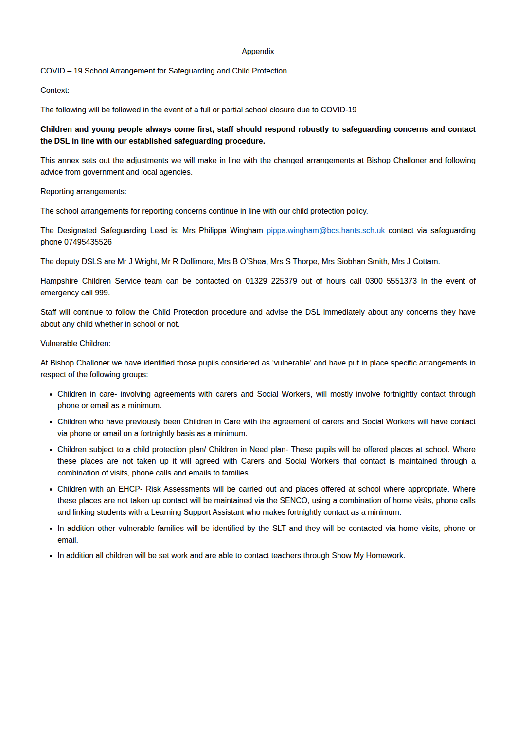Appendix
COVID – 19 School Arrangement for Safeguarding and Child Protection
Context:
The following will be followed in the event of a full or partial school closure due to COVID-19
Children and young people always come first, staff should respond robustly to safeguarding concerns and contact the DSL in line with our established safeguarding procedure.
This annex sets out the adjustments we will make in line with the changed arrangements at Bishop Challoner and following advice from government and local agencies.
Reporting arrangements:
The school arrangements for reporting concerns continue in line with our child protection policy.
The Designated Safeguarding Lead is: Mrs Philippa Wingham pippa.wingham@bcs.hants.sch.uk contact via safeguarding phone 07495435526
The deputy DSLS are Mr J Wright, Mr R Dollimore, Mrs B O’Shea, Mrs S Thorpe, Mrs Siobhan Smith, Mrs J Cottam.
Hampshire Children Service team can be contacted on 01329 225379 out of hours call 0300 5551373 In the event of emergency call 999.
Staff will continue to follow the Child Protection procedure and advise the DSL immediately about any concerns they have about any child whether in school or not.
Vulnerable Children:
At Bishop Challoner we have identified those pupils considered as ‘vulnerable’ and have put in place specific arrangements in respect of the following groups:
Children in care- involving agreements with carers and Social Workers, will mostly involve fortnightly contact through phone or email as a minimum.
Children who have previously been Children in Care with the agreement of carers and Social Workers will have contact via phone or email on a fortnightly basis as a minimum.
Children subject to a child protection plan/ Children in Need plan- These pupils will be offered places at school. Where these places are not taken up it will agreed with Carers and Social Workers that contact is maintained through a combination of visits, phone calls and emails to families.
Children with an EHCP- Risk Assessments will be carried out and places offered at school where appropriate. Where these places are not taken up contact will be maintained via the SENCO, using a combination of home visits, phone calls and linking students with a Learning Support Assistant who makes fortnightly contact as a minimum.
In addition other vulnerable families will be identified by the SLT and they will be contacted via home visits, phone or email.
In addition all children will be set work and are able to contact teachers through Show My Homework.